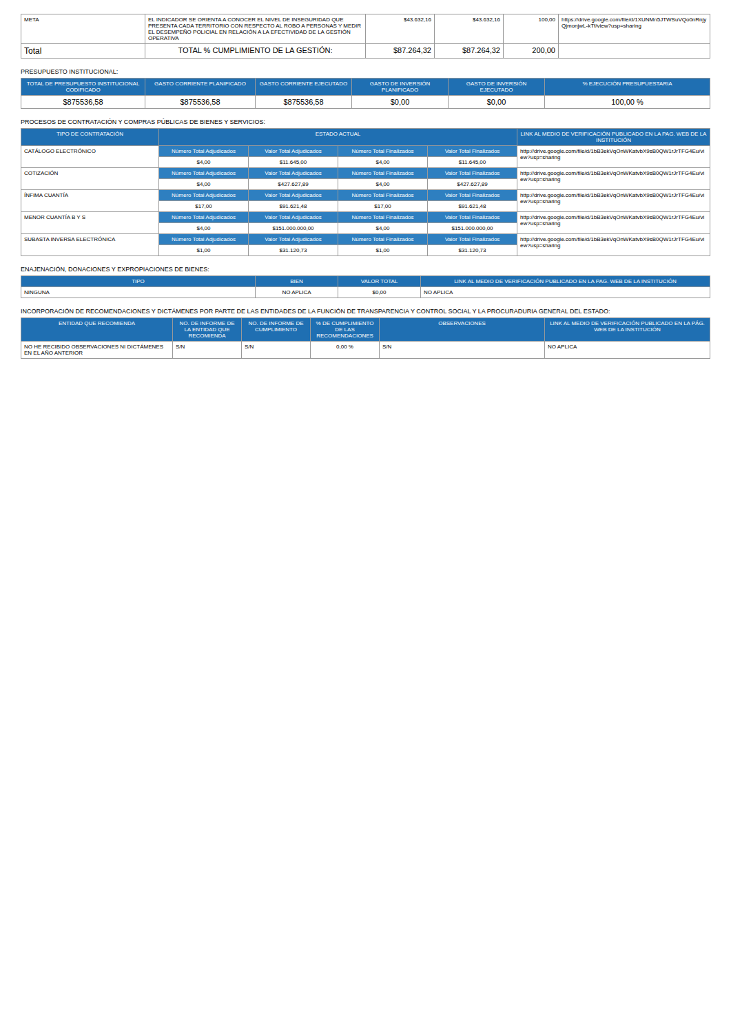| META | EL INDICADOR SE ORIENTA A CONOCER EL NIVEL DE INSEGURIDAD QUE PRESENTA CADA TERRITORIO CON RESPECTO AL ROBO A PERSONAS Y MEDIR EL DESEMPEÑO POLICIAL EN RELACIÓN A LA EFECTIVIDAD DE LA GESTIÓN OPERATIVA | $43.632,16 | $43.632,16 | 100,00 | https://drive.google.com/file/d/1XUNMn5JTWSuVQo0nRnjyQjmonjwL-kTf/view?usp=sharing |
| Total | TOTAL % CUMPLIMIENTO DE LA GESTIÓN: | $87.264,32 | $87.264,32 | 200,00 | |
PRESUPUESTO INSTITUCIONAL:
| TOTAL DE PRESUPUESTO INSTITUCIONAL CODIFICADO | GASTO CORRIENTE PLANIFICADO | GASTO CORRIENTE EJECUTADO | GASTO DE INVERSIÓN PLANIFICADO | GASTO DE INVERSIÓN EJECUTADO | % EJECUCIÓN PRESUPUESTARIA |
| --- | --- | --- | --- | --- | --- |
| $875536,58 | $875536,58 | $875536,58 | $0,00 | $0,00 | 100,00 % |
PROCESOS DE CONTRATACIÓN Y COMPRAS PÚBLICAS DE BIENES Y SERVICIOS:
| TIPO DE CONTRATACIÓN | ESTADO ACTUAL | LINK AL MEDIO DE VERIFICACIÓN PUBLICADO EN LA PAG. WEB DE LA INSTITUCIÓN |
| --- | --- | --- |
| CATÁLOGO ELECTRÓNICO | Número Total Adjudicados | Valor Total Adjudicados | Número Total Finalizados | Valor Total Finalizados | http://drive.google.com/file/d/1bB3ekVqOnWKatvbX9sB0QW1rJrTFG4Eu/view?usp=sharing |
| $4,00 | $11.645,00 | $4,00 | $11.645,00 |
| COTIZACIÓN | Número Total Adjudicados | Valor Total Adjudicados | Número Total Finalizados | Valor Total Finalizados | http://drive.google.com/file/d/1bB3ekVqOnWKatvbX9sB0QW1rJrTFG4Eu/view?usp=sharing |
| $4,00 | $427.627,89 | $4,00 | $427.627,89 |
| ÍNFIMA CUANTÍA | Número Total Adjudicados | Valor Total Adjudicados | Número Total Finalizados | Valor Total Finalizados | http://drive.google.com/file/d/1bB3ekVqOnWKatvbX9sB0QW1rJrTFG4Eu/view?usp=sharing |
| $17,00 | $91.621,48 | $17,00 | $91.621,48 |
| MENOR CUANTÍA B Y S | Número Total Adjudicados | Valor Total Adjudicados | Número Total Finalizados | Valor Total Finalizados | http://drive.google.com/file/d/1bB3ekVqOnWKatvbX9sB0QW1rJrTFG4Eu/view?usp=sharing |
| $4,00 | $151.000.000,00 | $4,00 | $151.000.000,00 |
| SUBASTA INVERSA ELECTRÓNICA | Número Total Adjudicados | Valor Total Adjudicados | Número Total Finalizados | Valor Total Finalizados | http://drive.google.com/file/d/1bB3ekVqOnWKatvbX9sB0QW1rJrTFG4Eu/view?usp=sharing |
| $1,00 | $31.120,73 | $1,00 | $31.120,73 |
ENAJENACIÓN, DONACIONES Y EXPROPIACIONES DE BIENES:
| TIPO | BIEN | VALOR TOTAL | LINK AL MEDIO DE VERIFICACIÓN PUBLICADO EN LA PAG. WEB DE LA INSTITUCIÓN |
| --- | --- | --- | --- |
| NINGUNA | NO APLICA | $0,00 | NO APLICA |
INCORPORACIÓN DE RECOMENDACIONES Y DICTÁMENES POR PARTE DE LAS ENTIDADES DE LA FUNCIÓN DE TRANSPARENCIA Y CONTROL SOCIAL Y LA PROCURADURIA GENERAL DEL ESTADO:
| ENTIDAD QUE RECOMIENDA | NO. DE INFORME DE LA ENTIDAD QUE RECOMIENDA | NO. DE INFORME DE CUMPLIMIENTO | % DE CUMPLIMIENTO DE LAS RECOMENDACIONES | OBSERVACIONES | LINK AL MEDIO DE VERIFICACIÓN PUBLICADO EN LA PÁG. WEB DE LA INSTITUCIÓN |
| --- | --- | --- | --- | --- | --- |
| NO HE RECIBIDO OBSERVACIONES NI DICTÁMENES EN EL AÑO ANTERIOR | S/N | S/N | 0,00 % | S/N | NO APLICA |